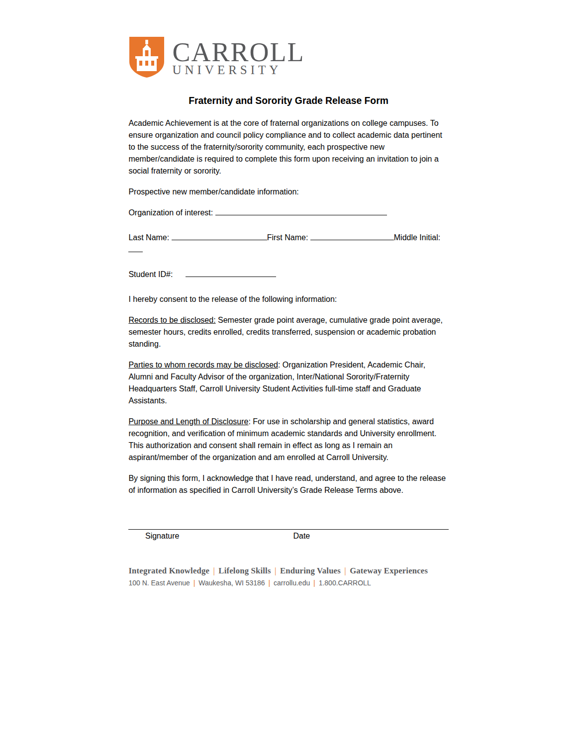CARROLL
UNIVERSITY
Fraternity and Sorority Grade Release Form
Academic Achievement is at the core of fraternal organizations on college campuses. To ensure organization and council policy compliance and to collect academic data pertinent to the success of the fraternity/sorority community, each prospective new member/candidate is required to complete this form upon receiving an invitation to join a social fraternity or sorority.
Prospective new member/candidate information:
Organization of interest:
Last Name: First Name: Middle Initial:
Student ID#:
I hereby consent to the release of the following information:
Records to be disclosed: Semester grade point average, cumulative grade point average, semester hours, credits enrolled, credits transferred, suspension or academic probation standing.
Parties to whom records may be disclosed: Organization President, Academic Chair, Alumni and Faculty Advisor of the organization, Inter/National Sorority/Fraternity Headquarters Staff, Carroll University Student Activities full-time staff and Graduate Assistants.
Purpose and Length of Disclosure: For use in scholarship and general statistics, award recognition, and verification of minimum academic standards and University enrollment. This authorization and consent shall remain in effect as long as I remain an aspirant/member of the organization and am enrolled at Carroll University.
By signing this form, I acknowledge that I have read, understand, and agree to the release of information as specified in Carroll University’s Grade Release Terms above.
Signature Date
Integrated Knowledge | Lifelong Skills | Enduring Values | Gateway Experiences
100 N. East Avenue | Waukesha, WI 53186 | carrollu.edu | 1.800.CARROLL